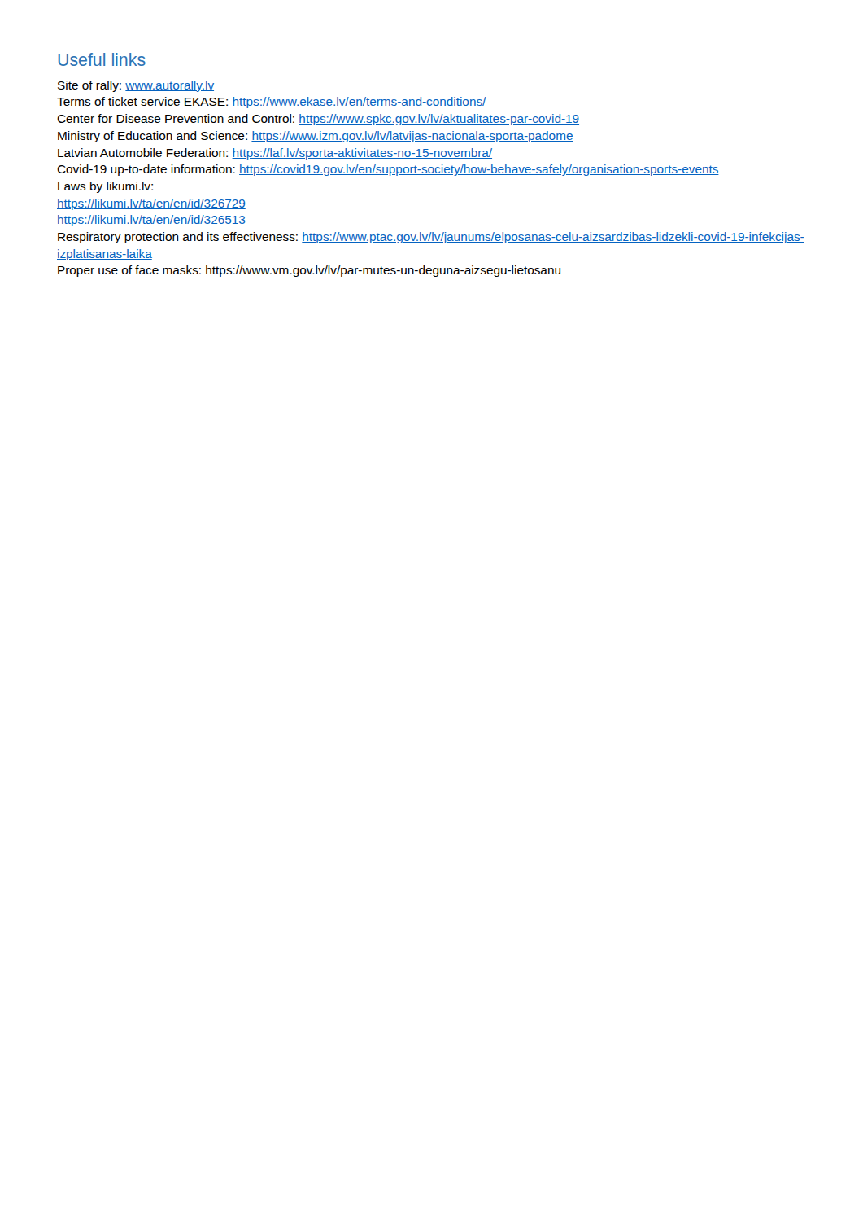Useful links
Site of rally: www.autorally.lv
Terms of ticket service EKASE: https://www.ekase.lv/en/terms-and-conditions/
Center for Disease Prevention and Control: https://www.spkc.gov.lv/lv/aktualitates-par-covid-19
Ministry of Education and Science: https://www.izm.gov.lv/lv/latvijas-nacionala-sporta-padome
Latvian Automobile Federation: https://laf.lv/sporta-aktivitates-no-15-novembra/
Covid-19 up-to-date information: https://covid19.gov.lv/en/support-society/how-behave-safely/organisation-sports-events
Laws by likumi.lv:
https://likumi.lv/ta/en/en/id/326729
https://likumi.lv/ta/en/en/id/326513
Respiratory protection and its effectiveness: https://www.ptac.gov.lv/lv/jaunums/elposanas-celu-aizsardzibas-lidzekli-covid-19-infekcijas-izplatisanas-laika
Proper use of face masks: https://www.vm.gov.lv/lv/par-mutes-un-deguna-aizsegu-lietosanu